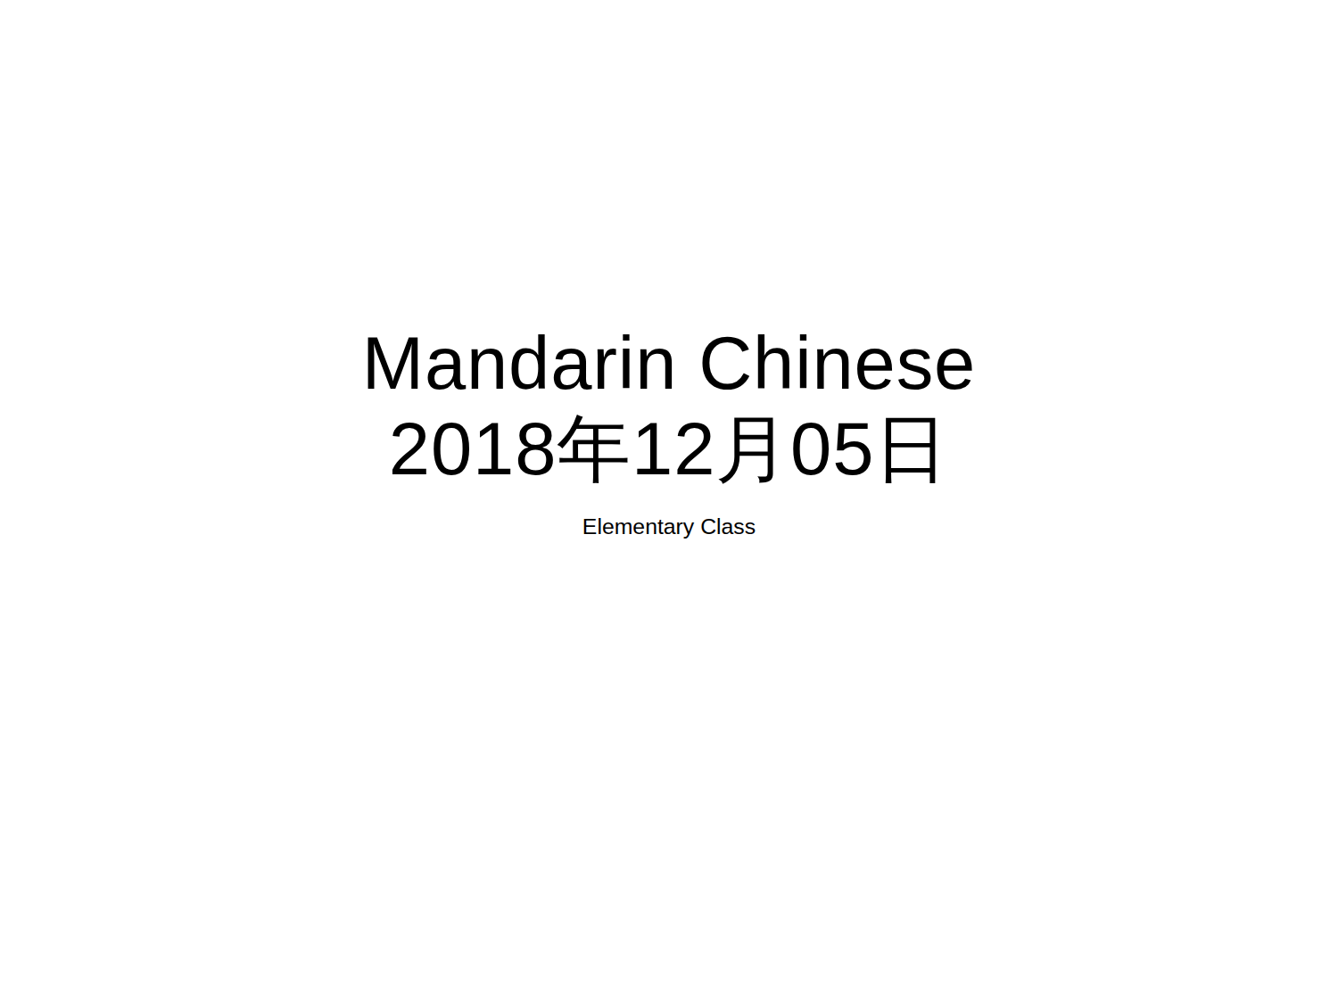Mandarin Chinese 2018年12月05日
Elementary Class